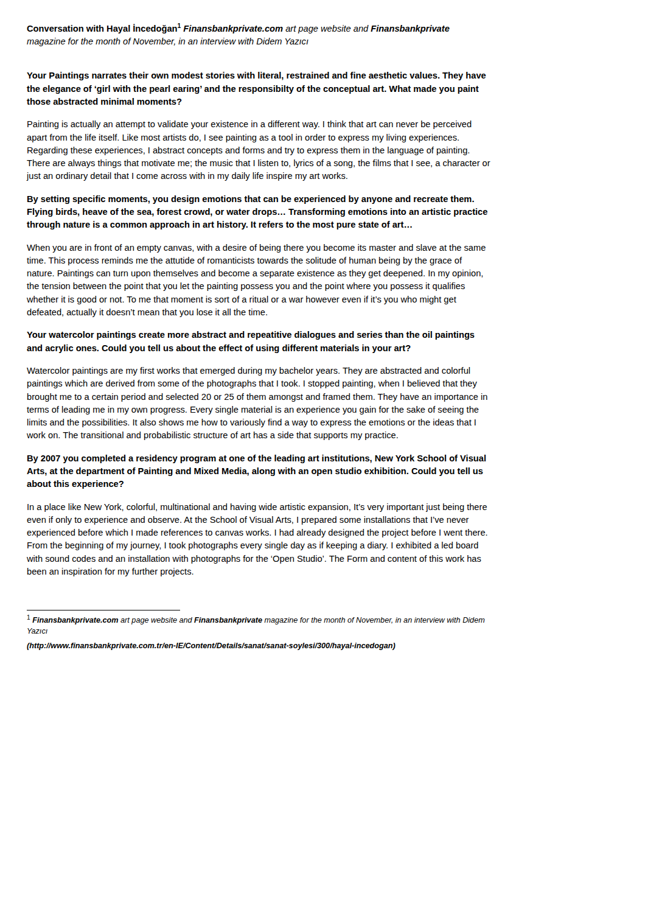Conversation with Hayal İncedoğan1 Finansbankprivate.com art page website and Finansbankprivate
magazine for the month of November, in an interview with Didem Yazıcı
Your Paintings narrates their own modest stories with literal, restrained and fine aesthetic values. They have the elegance of ‘girl with the pearl earing’ and the responsibilty of the conceptual art. What made you paint those abstracted minimal moments?
Painting is actually an attempt to validate your existence in a different way. I think that art can never be perceived apart from the life itself. Like most artists do, I see painting as a tool in order to express my living experiences. Regarding these experiences, I abstract concepts and forms and try to express them in the language of painting. There are always things that motivate me; the music that I listen to, lyrics of a song, the films that I see, a character or just an ordinary detail that I come across with in my daily life inspire my art works.
By setting specific moments, you design emotions that can be experienced by anyone and recreate them. Flying birds, heave of the sea, forest crowd, or water drops… Transforming emotions into an artistic practice through nature is a common approach in art history. It refers to the most pure state of art…
When you are in front of an empty canvas, with a desire of being there you become its master and slave at the same time. This process reminds me the attutide of romanticists towards the solitude of human being by the grace of nature. Paintings can turn upon themselves and become a separate existence as they get deepened. In my opinion, the tension between the point that you let the painting possess you and the point where you possess it qualifies whether it is good or not. To me that moment is sort of a ritual or a war however even if it’s you who might get defeated, actually it doesn’t mean that you lose it all the time.
Your watercolor paintings create more abstract and repeatitive dialogues and series than the oil paintings and acrylic ones. Could you tell us about the effect of using different materials in your art?
Watercolor paintings are my first works that emerged during my bachelor years. They are abstracted and colorful paintings which are derived from some of the photographs that I took. I stopped painting, when I believed that they brought me to a certain period and selected 20 or 25 of them amongst and framed them. They have an importance in terms of leading me in my own progress. Every single material is an experience you gain for the sake of seeing the limits and the possibilities. It also shows me how to variously find a way to express the emotions or the ideas that I work on. The transitional and probabilistic structure of art has a side that supports my practice.
By 2007 you completed a residency program at one of the leading art institutions, New York School of Visual Arts, at the department of Painting and Mixed Media, along with an open studio exhibition. Could you tell us about this experience?
In a place like New York, colorful, multinational and having wide artistic expansion, It’s very important just being there even if only to experience and observe. At the School of Visual Arts, I prepared some installations that I’ve never experienced before which I made references to canvas works. I had already designed the project before I went there. From the beginning of my journey, I took photographs every single day as if keeping a diary. I exhibited a led board with sound codes and an installation with photographs for the ‘Open Studio’. The Form and content of this work has been an inspiration for my further projects.
1 Finansbankprivate.com art page website and Finansbankprivate magazine for the month of November, in an interview with Didem Yazıcı
(http://www.finansbankprivate.com.tr/en-IE/Content/Details/sanat/sanat-soylesi/300/hayal-incedogan)